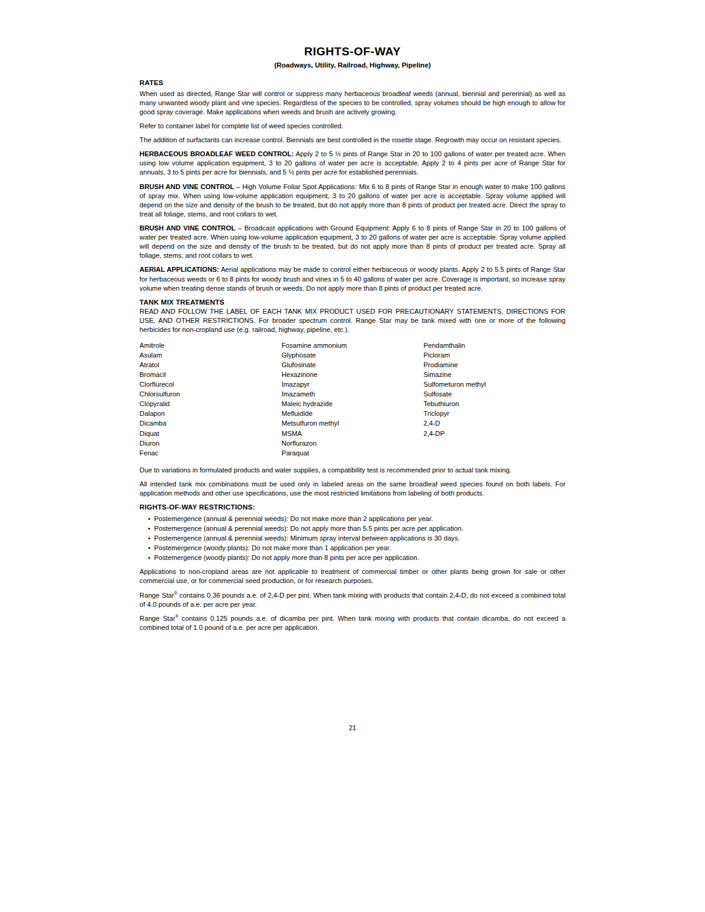RIGHTS-OF-WAY
(Roadways, Utility, Railroad, Highway, Pipeline)
RATES
When used as directed, Range Star will control or suppress many herbaceous broadleaf weeds (annual, biennial and perennial) as well as many unwanted woody plant and vine species. Regardless of the species to be controlled, spray volumes should be high enough to allow for good spray coverage. Make applications when weeds and brush are actively growing.
Refer to container label for complete list of weed species controlled.
The addition of surfactants can increase control. Biennials are best controlled in the rosette stage. Regrowth may occur on resistant species.
HERBACEOUS BROADLEAF WEED CONTROL: Apply 2 to 5 ½ pints of Range Star in 20 to 100 gallons of water per treated acre. When using low volume application equipment, 3 to 20 gallons of water per acre is acceptable. Apply 2 to 4 pints per acre of Range Star for annuals, 3 to 5 pints per acre for biennials, and 5 ½ pints per acre for established perennials.
BRUSH AND VINE CONTROL – High Volume Foliar Spot Applications: Mix 6 to 8 pints of Range Star in enough water to make 100 gallons of spray mix. When using low-volume application equipment, 3 to 20 gallons of water per acre is acceptable. Spray volume applied will depend on the size and density of the brush to be treated, but do not apply more than 8 pints of product per treated acre. Direct the spray to treat all foliage, stems, and root collars to wet.
BRUSH AND VINE CONTROL – Broadcast applications with Ground Equipment: Apply 6 to 8 pints of Range Star in 20 to 100 gallons of water per treated acre. When using low-volume application equipment, 3 to 20 gallons of water per acre is acceptable. Spray volume applied will depend on the size and density of the brush to be treated, but do not apply more than 8 pints of product per treated acre. Spray all foliage, stems, and root collars to wet.
AERIAL APPLICATIONS: Aerial applications may be made to control either herbaceous or woody plants. Apply 2 to 5.5 pints of Range Star for herbaceous weeds or 6 to 8 pints for woody brush and vines in 5 to 40 gallons of water per acre. Coverage is important, so increase spray volume when treating dense stands of brush or weeds. Do not apply more than 8 pints of product per treated acre.
TANK MIX TREATMENTS
READ AND FOLLOW THE LABEL OF EACH TANK MIX PRODUCT USED FOR PRECAUTIONARY STATEMENTS, DIRECTIONS FOR USE, AND OTHER RESTRICTIONS. For broader spectrum control. Range Star may be tank mixed with one or more of the following herbicides for non-cropland use (e.g. railroad, highway, pipeline, etc.).
| Amitrole | Fosamine ammonium | Pendamthalin |
| Asulam | Glyphosate | Picloram |
| Atratol | Glufosinate | Prodiamine |
| Bromacil | Hexazinone | Simazine |
| Clorflurecol | Imazapyr | Sulfometuron methyl |
| Chlorsulfuron | Imazameth | Sulfosate |
| Clopyralid | Maleic hydrazide | Tebuthiuron |
| Dalapon | Mefluidide | Triclopyr |
| Dicamba | Metsulfuron methyl | 2,4-D |
| Diquat | MSMA | 2,4-DP |
| Diuron | Norflurazon | |
| Fenac | Paraquat | |
Due to variations in formulated products and water supplies, a compatibility test is recommended prior to actual tank mixing.
All intended tank mix combinations must be used only in labeled areas on the same broadleaf weed species found on both labels. For application methods and other use specifications, use the most restricted limitations from labeling of both products.
RIGHTS-OF-WAY RESTRICTIONS:
Postemergence (annual & perennial weeds): Do not make more than 2 applications per year.
Postemergence (annual & perennial weeds): Do not apply more than 5.5 pints per acre per application.
Postemergence (annual & perennial weeds): Minimum spray interval between applications is 30 days.
Postemergence (woody plants): Do not make more than 1 application per year.
Postemergence (woody plants): Do not apply more than 8 pints per acre per application.
Applications to non-cropland areas are not applicable to treatment of commercial timber or other plants being grown for sale or other commercial use, or for commercial seed production, or for research purposes.
Range Star® contains 0.36 pounds a.e. of 2,4-D per pint. When tank mixing with products that contain 2,4-D, do not exceed a combined total of 4.0 pounds of a.e. per acre per year.
Range Star® contains 0.125 pounds a.e. of dicamba per pint. When tank mixing with products that contain dicamba, do not exceed a combined total of 1.0 pound of a.e. per acre per application.
21